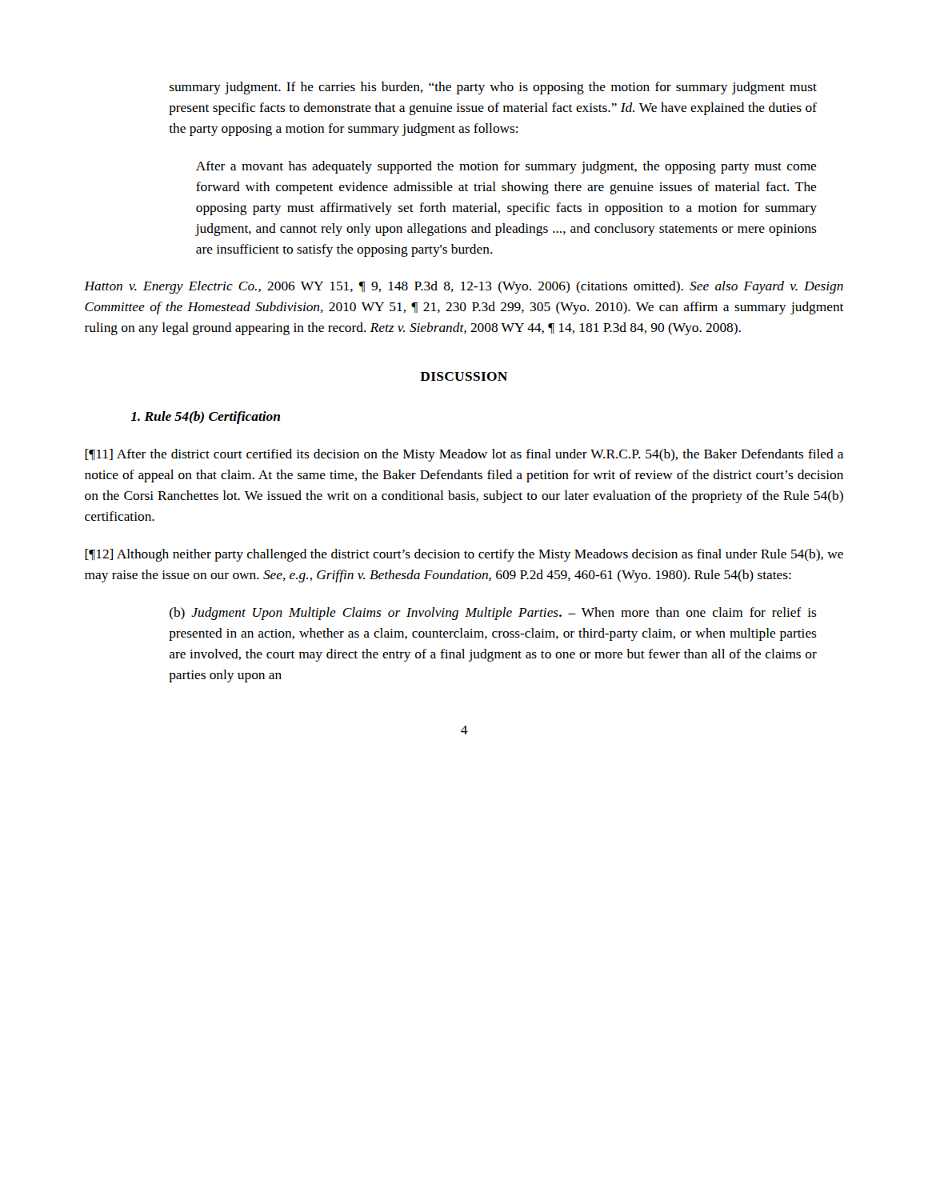summary judgment. If he carries his burden, “the party who is opposing the motion for summary judgment must present specific facts to demonstrate that a genuine issue of material fact exists.” Id. We have explained the duties of the party opposing a motion for summary judgment as follows:
After a movant has adequately supported the motion for summary judgment, the opposing party must come forward with competent evidence admissible at trial showing there are genuine issues of material fact. The opposing party must affirmatively set forth material, specific facts in opposition to a motion for summary judgment, and cannot rely only upon allegations and pleadings ..., and conclusory statements or mere opinions are insufficient to satisfy the opposing party's burden.
Hatton v. Energy Electric Co., 2006 WY 151, ¶ 9, 148 P.3d 8, 12-13 (Wyo. 2006) (citations omitted). See also Fayard v. Design Committee of the Homestead Subdivision, 2010 WY 51, ¶ 21, 230 P.3d 299, 305 (Wyo. 2010). We can affirm a summary judgment ruling on any legal ground appearing in the record. Retz v. Siebrandt, 2008 WY 44, ¶ 14, 181 P.3d 84, 90 (Wyo. 2008).
DISCUSSION
1. Rule 54(b) Certification
[¶11] After the district court certified its decision on the Misty Meadow lot as final under W.R.C.P. 54(b), the Baker Defendants filed a notice of appeal on that claim. At the same time, the Baker Defendants filed a petition for writ of review of the district court’s decision on the Corsi Ranchettes lot. We issued the writ on a conditional basis, subject to our later evaluation of the propriety of the Rule 54(b) certification.
[¶12] Although neither party challenged the district court’s decision to certify the Misty Meadows decision as final under Rule 54(b), we may raise the issue on our own. See, e.g., Griffin v. Bethesda Foundation, 609 P.2d 459, 460-61 (Wyo. 1980). Rule 54(b) states:
(b) Judgment Upon Multiple Claims or Involving Multiple Parties. – When more than one claim for relief is presented in an action, whether as a claim, counterclaim, cross-claim, or third-party claim, or when multiple parties are involved, the court may direct the entry of a final judgment as to one or more but fewer than all of the claims or parties only upon an
4